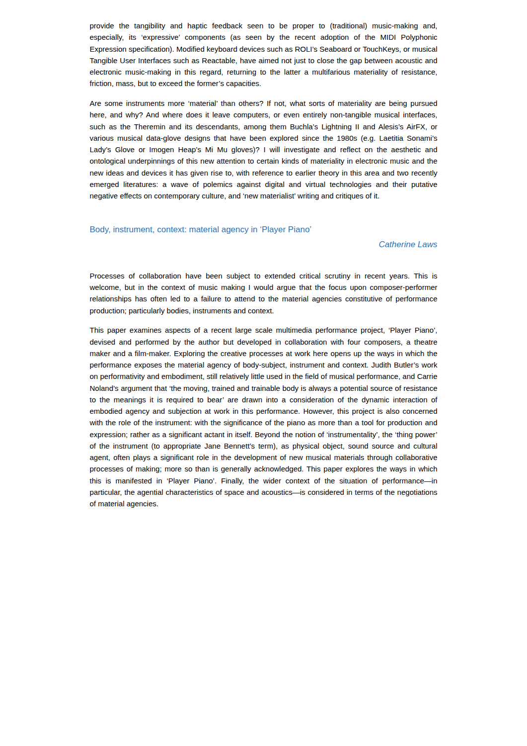provide the tangibility and haptic feedback seen to be proper to (traditional) music-making and, especially, its ‘expressive’ components (as seen by the recent adoption of the MIDI Polyphonic Expression specification). Modified keyboard devices such as ROLI’s Seaboard or TouchKeys, or musical Tangible User Interfaces such as Reactable, have aimed not just to close the gap between acoustic and electronic music-making in this regard, returning to the latter a multifarious materiality of resistance, friction, mass, but to exceed the former’s capacities.
Are some instruments more ‘material’ than others? If not, what sorts of materiality are being pursued here, and why? And where does it leave computers, or even entirely non-tangible musical interfaces, such as the Theremin and its descendants, among them Buchla’s Lightning II and Alesis’s AirFX, or various musical data-glove designs that have been explored since the 1980s (e.g. Laetitia Sonami’s Lady’s Glove or Imogen Heap’s Mi Mu gloves)? I will investigate and reflect on the aesthetic and ontological underpinnings of this new attention to certain kinds of materiality in electronic music and the new ideas and devices it has given rise to, with reference to earlier theory in this area and two recently emerged literatures: a wave of polemics against digital and virtual technologies and their putative negative effects on contemporary culture, and ‘new materialist’ writing and critiques of it.
Body, instrument, context: material agency in ‘Player Piano’
Catherine Laws
Processes of collaboration have been subject to extended critical scrutiny in recent years. This is welcome, but in the context of music making I would argue that the focus upon composer-performer relationships has often led to a failure to attend to the material agencies constitutive of performance production; particularly bodies, instruments and context.
This paper examines aspects of a recent large scale multimedia performance project, ‘Player Piano’, devised and performed by the author but developed in collaboration with four composers, a theatre maker and a film-maker. Exploring the creative processes at work here opens up the ways in which the performance exposes the material agency of body-subject, instrument and context. Judith Butler’s work on performativity and embodiment, still relatively little used in the field of musical performance, and Carrie Noland’s argument that ‘the moving, trained and trainable body is always a potential source of resistance to the meanings it is required to bear’ are drawn into a consideration of the dynamic interaction of embodied agency and subjection at work in this performance. However, this project is also concerned with the role of the instrument: with the significance of the piano as more than a tool for production and expression; rather as a significant actant in itself. Beyond the notion of ‘instrumentality’, the ‘thing power’ of the instrument (to appropriate Jane Bennett’s term), as physical object, sound source and cultural agent, often plays a significant role in the development of new musical materials through collaborative processes of making; more so than is generally acknowledged. This paper explores the ways in which this is manifested in ‘Player Piano’. Finally, the wider context of the situation of performance—in particular, the agential characteristics of space and acoustics—is considered in terms of the negotiations of material agencies.